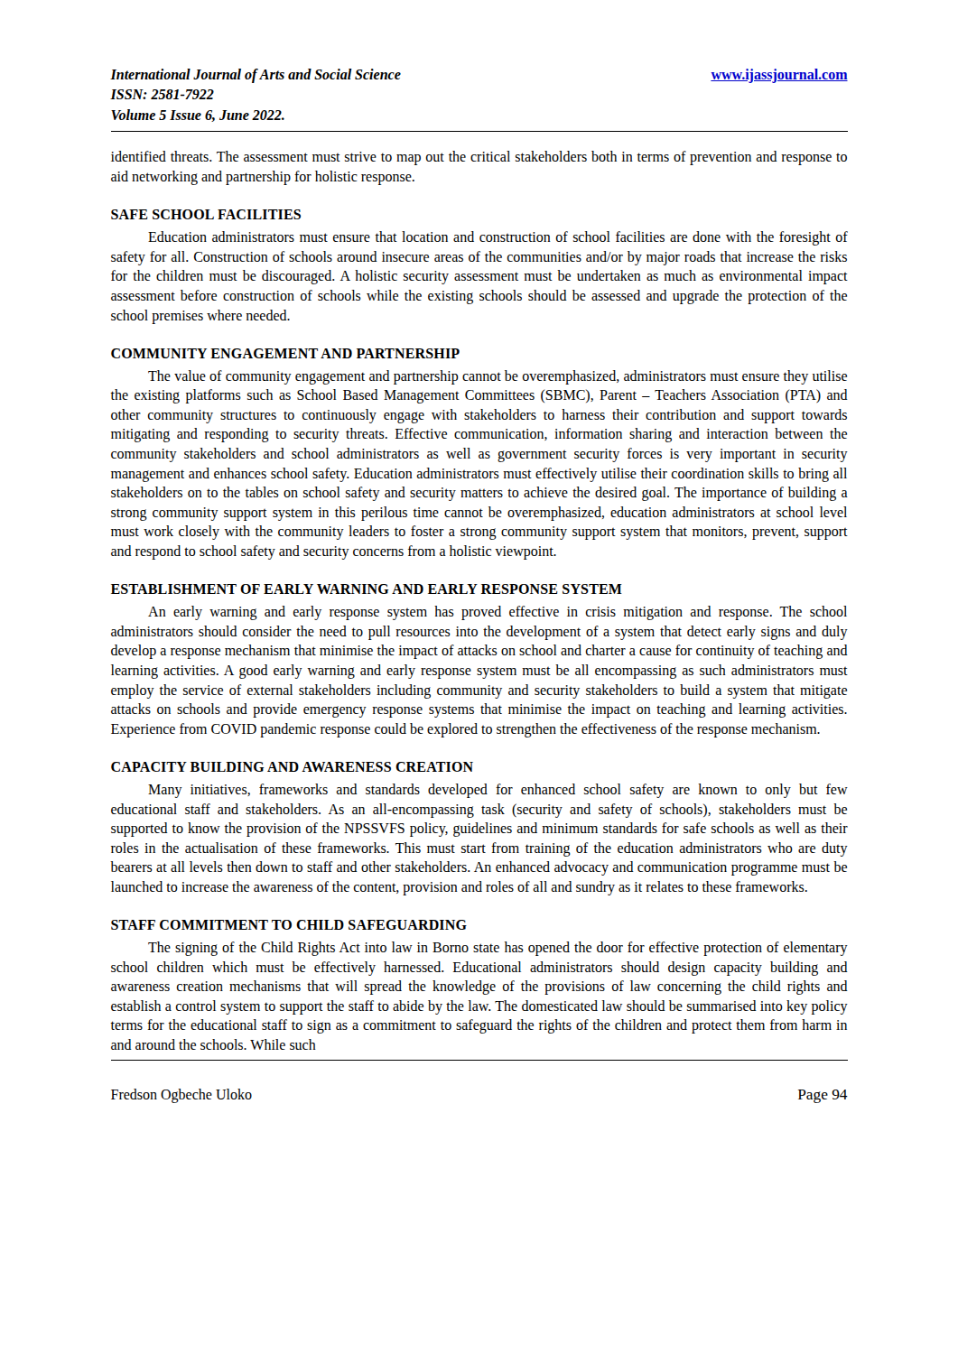International Journal of Arts and Social Science ISSN: 2581-7922 Volume 5 Issue 6, June 2022.
www.ijassjournal.com
identified threats. The assessment must strive to map out the critical stakeholders both in terms of prevention and response to aid networking and partnership for holistic response.
Safe School Facilities
Education administrators must ensure that location and construction of school facilities are done with the foresight of safety for all. Construction of schools around insecure areas of the communities and/or by major roads that increase the risks for the children must be discouraged. A holistic security assessment must be undertaken as much as environmental impact assessment before construction of schools while the existing schools should be assessed and upgrade the protection of the school premises where needed.
Community Engagement and Partnership
The value of community engagement and partnership cannot be overemphasized, administrators must ensure they utilise the existing platforms such as School Based Management Committees (SBMC), Parent – Teachers Association (PTA) and other community structures to continuously engage with stakeholders to harness their contribution and support towards mitigating and responding to security threats. Effective communication, information sharing and interaction between the community stakeholders and school administrators as well as government security forces is very important in security management and enhances school safety. Education administrators must effectively utilise their coordination skills to bring all stakeholders on to the tables on school safety and security matters to achieve the desired goal. The importance of building a strong community support system in this perilous time cannot be overemphasized, education administrators at school level must work closely with the community leaders to foster a strong community support system that monitors, prevent, support and respond to school safety and security concerns from a holistic viewpoint.
Establishment of Early Warning and Early Response System
An early warning and early response system has proved effective in crisis mitigation and response. The school administrators should consider the need to pull resources into the development of a system that detect early signs and duly develop a response mechanism that minimise the impact of attacks on school and charter a cause for continuity of teaching and learning activities. A good early warning and early response system must be all encompassing as such administrators must employ the service of external stakeholders including community and security stakeholders to build a system that mitigate attacks on schools and provide emergency response systems that minimise the impact on teaching and learning activities. Experience from COVID pandemic response could be explored to strengthen the effectiveness of the response mechanism.
Capacity Building and Awareness Creation
Many initiatives, frameworks and standards developed for enhanced school safety are known to only but few educational staff and stakeholders. As an all-encompassing task (security and safety of schools), stakeholders must be supported to know the provision of the NPSSVFS policy, guidelines and minimum standards for safe schools as well as their roles in the actualisation of these frameworks. This must start from training of the education administrators who are duty bearers at all levels then down to staff and other stakeholders. An enhanced advocacy and communication programme must be launched to increase the awareness of the content, provision and roles of all and sundry as it relates to these frameworks.
Staff Commitment to Child Safeguarding
The signing of the Child Rights Act into law in Borno state has opened the door for effective protection of elementary school children which must be effectively harnessed. Educational administrators should design capacity building and awareness creation mechanisms that will spread the knowledge of the provisions of law concerning the child rights and establish a control system to support the staff to abide by the law. The domesticated law should be summarised into key policy terms for the educational staff to sign as a commitment to safeguard the rights of the children and protect them from harm in and around the schools. While such
Fredson Ogbeche Uloko
Page 94